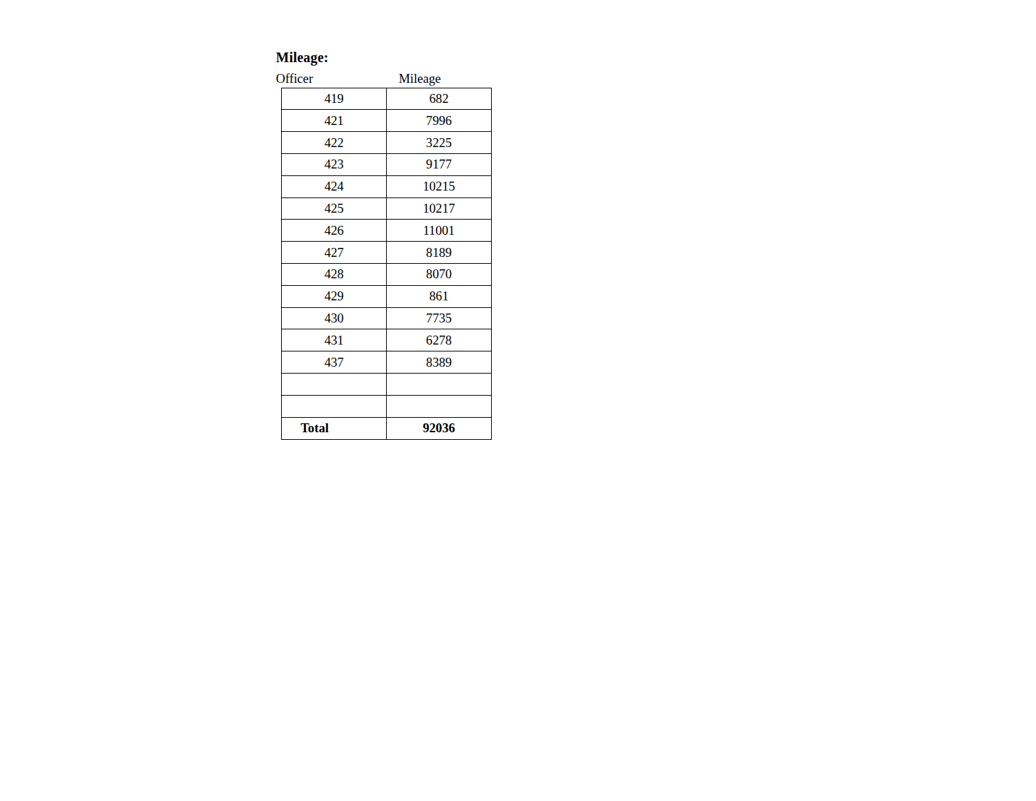Mileage:
Officer Mileage
| 419 | 682 |
| 421 | 7996 |
| 422 | 3225 |
| 423 | 9177 |
| 424 | 10215 |
| 425 | 10217 |
| 426 | 11001 |
| 427 | 8189 |
| 428 | 8070 |
| 429 | 861 |
| 430 | 7735 |
| 431 | 6278 |
| 437 | 8389 |
| Total | 92036 |